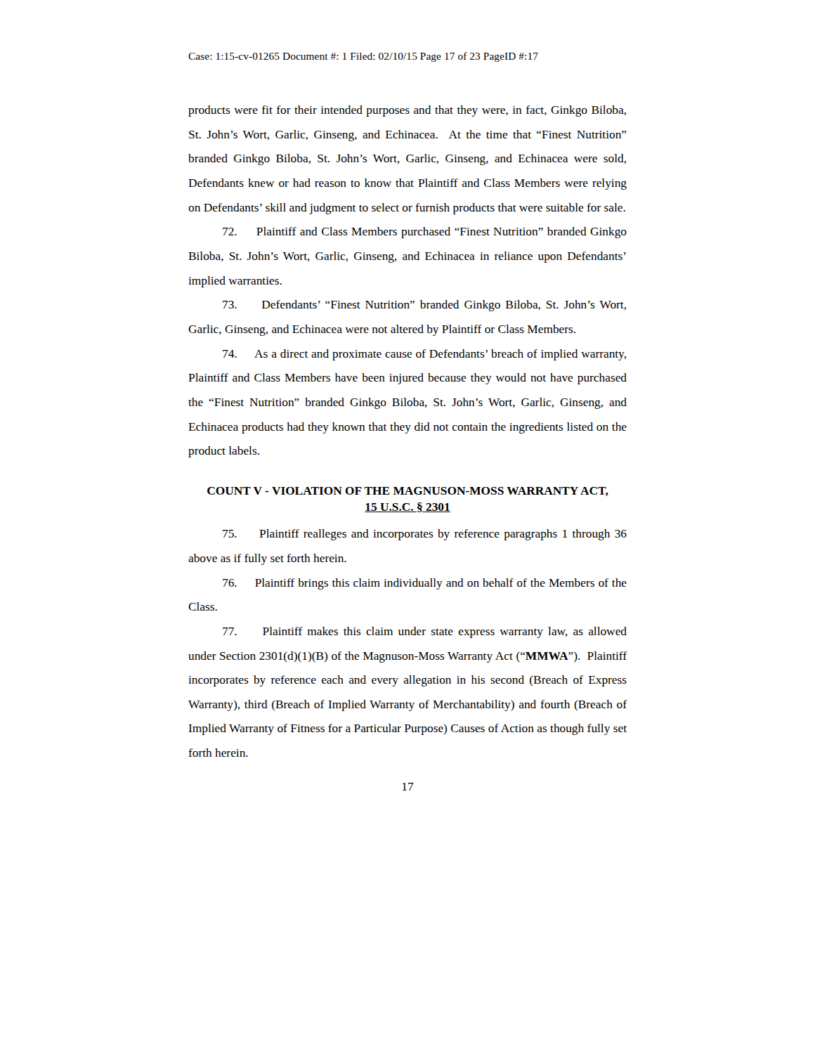Case: 1:15-cv-01265 Document #: 1 Filed: 02/10/15 Page 17 of 23 PageID #:17
products were fit for their intended purposes and that they were, in fact, Ginkgo Biloba, St. John’s Wort, Garlic, Ginseng, and Echinacea. At the time that “Finest Nutrition” branded Ginkgo Biloba, St. John’s Wort, Garlic, Ginseng, and Echinacea were sold, Defendants knew or had reason to know that Plaintiff and Class Members were relying on Defendants’ skill and judgment to select or furnish products that were suitable for sale.
72. Plaintiff and Class Members purchased “Finest Nutrition” branded Ginkgo Biloba, St. John’s Wort, Garlic, Ginseng, and Echinacea in reliance upon Defendants’ implied warranties.
73. Defendants’ “Finest Nutrition” branded Ginkgo Biloba, St. John’s Wort, Garlic, Ginseng, and Echinacea were not altered by Plaintiff or Class Members.
74. As a direct and proximate cause of Defendants’ breach of implied warranty, Plaintiff and Class Members have been injured because they would not have purchased the “Finest Nutrition” branded Ginkgo Biloba, St. John’s Wort, Garlic, Ginseng, and Echinacea products had they known that they did not contain the ingredients listed on the product labels.
COUNT V - VIOLATION OF THE MAGNUSON-MOSS WARRANTY ACT,
15 U.S.C. § 2301
75. Plaintiff realleges and incorporates by reference paragraphs 1 through 36 above as if fully set forth herein.
76. Plaintiff brings this claim individually and on behalf of the Members of the Class.
77. Plaintiff makes this claim under state express warranty law, as allowed under Section 2301(d)(1)(B) of the Magnuson-Moss Warranty Act (“MMWA”). Plaintiff incorporates by reference each and every allegation in his second (Breach of Express Warranty), third (Breach of Implied Warranty of Merchantability) and fourth (Breach of Implied Warranty of Fitness for a Particular Purpose) Causes of Action as though fully set forth herein.
17